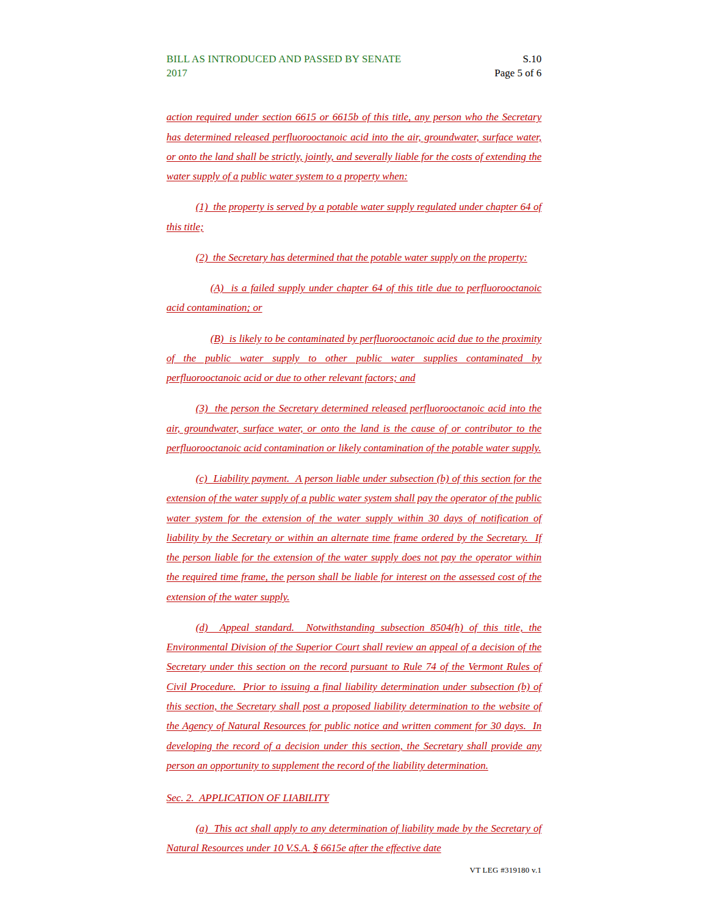BILL AS INTRODUCED AND PASSED BY SENATE
2017
S.10
Page 5 of 6
action required under section 6615 or 6615b of this title, any person who the Secretary has determined released perfluorooctanoic acid into the air, groundwater, surface water, or onto the land shall be strictly, jointly, and severally liable for the costs of extending the water supply of a public water system to a property when:
(1) the property is served by a potable water supply regulated under chapter 64 of this title;
(2) the Secretary has determined that the potable water supply on the property:
(A) is a failed supply under chapter 64 of this title due to perfluorooctanoic acid contamination; or
(B) is likely to be contaminated by perfluorooctanoic acid due to the proximity of the public water supply to other public water supplies contaminated by perfluorooctanoic acid or due to other relevant factors; and
(3) the person the Secretary determined released perfluorooctanoic acid into the air, groundwater, surface water, or onto the land is the cause of or contributor to the perfluorooctanoic acid contamination or likely contamination of the potable water supply.
(c) Liability payment. A person liable under subsection (b) of this section for the extension of the water supply of a public water system shall pay the operator of the public water system for the extension of the water supply within 30 days of notification of liability by the Secretary or within an alternate time frame ordered by the Secretary. If the person liable for the extension of the water supply does not pay the operator within the required time frame, the person shall be liable for interest on the assessed cost of the extension of the water supply.
(d) Appeal standard. Notwithstanding subsection 8504(h) of this title, the Environmental Division of the Superior Court shall review an appeal of a decision of the Secretary under this section on the record pursuant to Rule 74 of the Vermont Rules of Civil Procedure. Prior to issuing a final liability determination under subsection (b) of this section, the Secretary shall post a proposed liability determination to the website of the Agency of Natural Resources for public notice and written comment for 30 days. In developing the record of a decision under this section, the Secretary shall provide any person an opportunity to supplement the record of the liability determination.
Sec. 2. APPLICATION OF LIABILITY
(a) This act shall apply to any determination of liability made by the Secretary of Natural Resources under 10 V.S.A. § 6615e after the effective date
VT LEG #319180 v.1